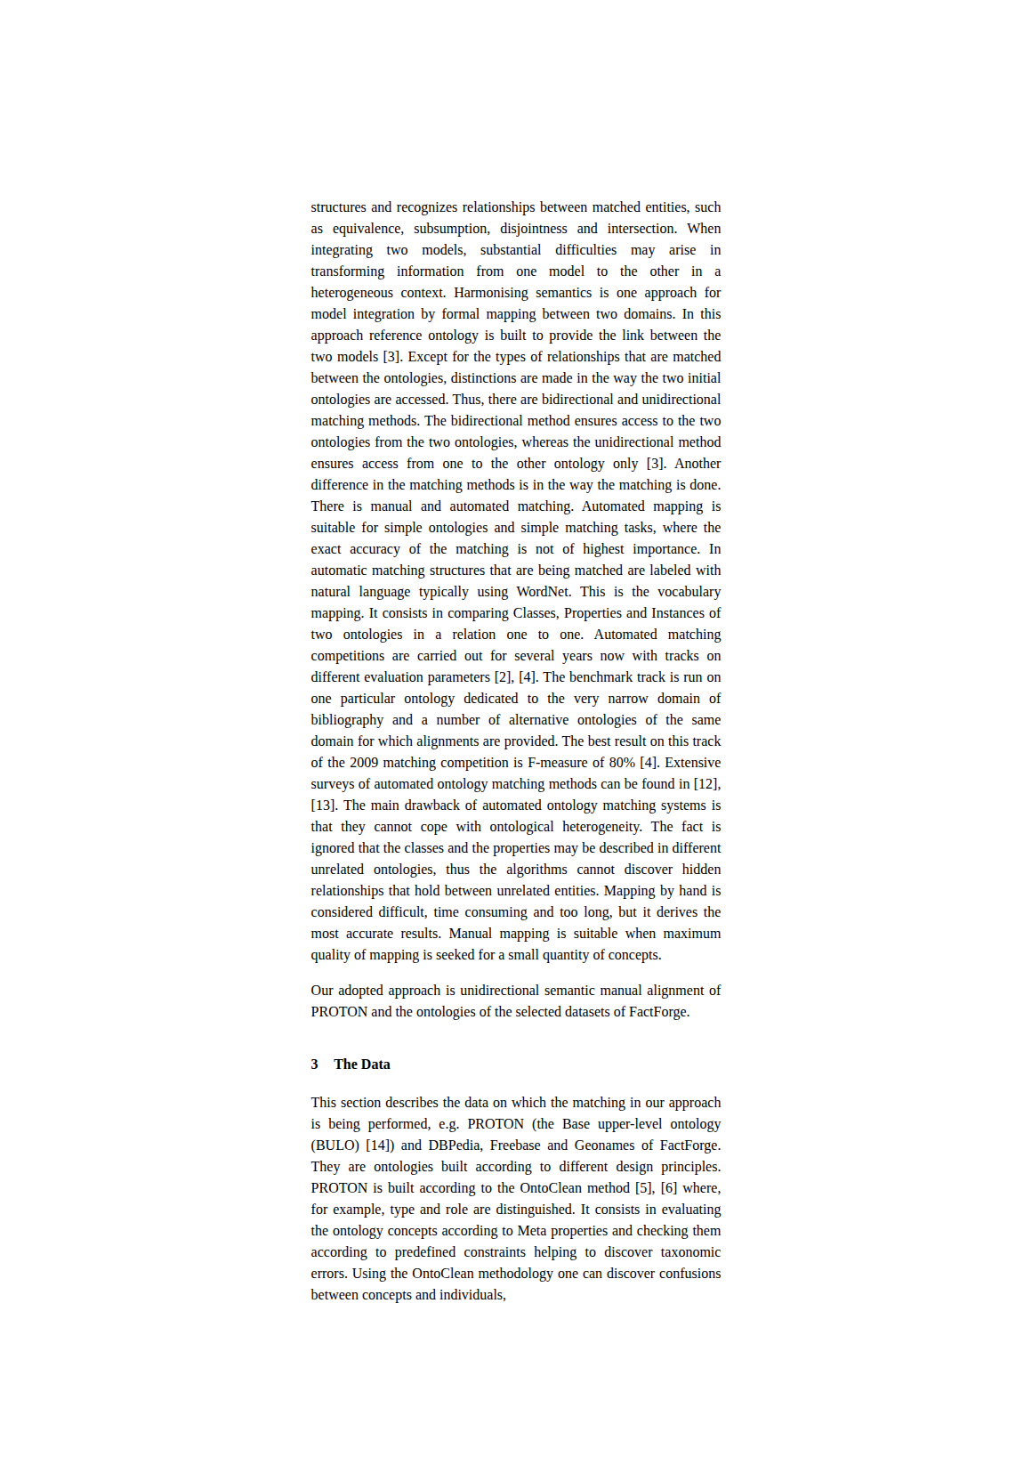structures and recognizes relationships between matched entities, such as equivalence, subsumption, disjointness and intersection. When integrating two models, substantial difficulties may arise in transforming information from one model to the other in a heterogeneous context. Harmonising semantics is one approach for model integration by formal mapping between two domains. In this approach reference ontology is built to provide the link between the two models [3]. Except for the types of relationships that are matched between the ontologies, distinctions are made in the way the two initial ontologies are accessed. Thus, there are bidirectional and unidirectional matching methods. The bidirectional method ensures access to the two ontologies from the two ontologies, whereas the unidirectional method ensures access from one to the other ontology only [3]. Another difference in the matching methods is in the way the matching is done. There is manual and automated matching. Automated mapping is suitable for simple ontologies and simple matching tasks, where the exact accuracy of the matching is not of highest importance. In automatic matching structures that are being matched are labeled with natural language typically using WordNet. This is the vocabulary mapping. It consists in comparing Classes, Properties and Instances of two ontologies in a relation one to one. Automated matching competitions are carried out for several years now with tracks on different evaluation parameters [2], [4]. The benchmark track is run on one particular ontology dedicated to the very narrow domain of bibliography and a number of alternative ontologies of the same domain for which alignments are provided. The best result on this track of the 2009 matching competition is F-measure of 80% [4]. Extensive surveys of automated ontology matching methods can be found in [12], [13]. The main drawback of automated ontology matching systems is that they cannot cope with ontological heterogeneity. The fact is ignored that the classes and the properties may be described in different unrelated ontologies, thus the algorithms cannot discover hidden relationships that hold between unrelated entities. Mapping by hand is considered difficult, time consuming and too long, but it derives the most accurate results. Manual mapping is suitable when maximum quality of mapping is seeked for a small quantity of concepts.
Our adopted approach is unidirectional semantic manual alignment of PROTON and the ontologies of the selected datasets of FactForge.
3 The Data
This section describes the data on which the matching in our approach is being performed, e.g. PROTON (the Base upper-level ontology (BULO) [14]) and DBPedia, Freebase and Geonames of FactForge. They are ontologies built according to different design principles. PROTON is built according to the OntoClean method [5], [6] where, for example, type and role are distinguished. It consists in evaluating the ontology concepts according to Meta properties and checking them according to predefined constraints helping to discover taxonomic errors. Using the OntoClean methodology one can discover confusions between concepts and individuals,